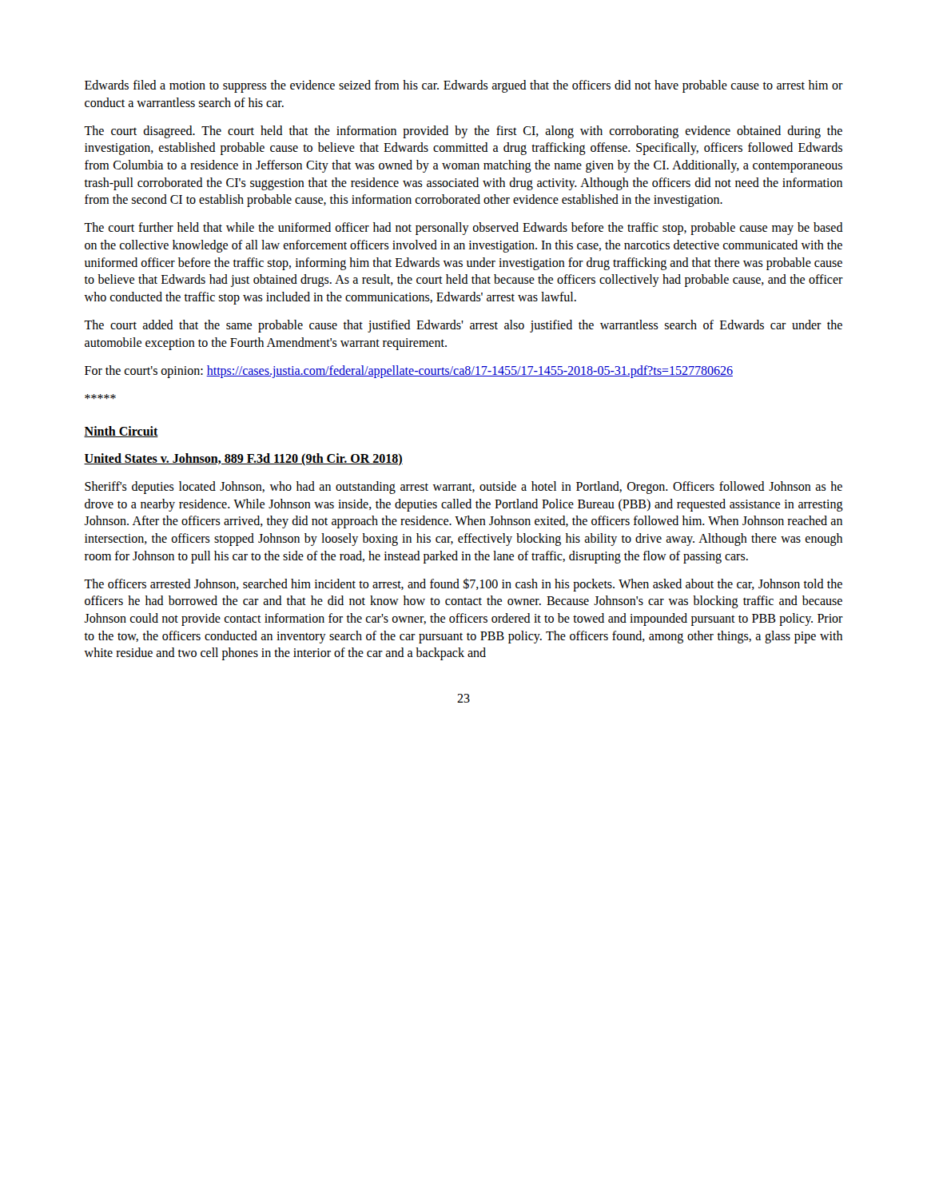Edwards filed a motion to suppress the evidence seized from his car. Edwards argued that the officers did not have probable cause to arrest him or conduct a warrantless search of his car.
The court disagreed. The court held that the information provided by the first CI, along with corroborating evidence obtained during the investigation, established probable cause to believe that Edwards committed a drug trafficking offense. Specifically, officers followed Edwards from Columbia to a residence in Jefferson City that was owned by a woman matching the name given by the CI. Additionally, a contemporaneous trash-pull corroborated the CI's suggestion that the residence was associated with drug activity. Although the officers did not need the information from the second CI to establish probable cause, this information corroborated other evidence established in the investigation.
The court further held that while the uniformed officer had not personally observed Edwards before the traffic stop, probable cause may be based on the collective knowledge of all law enforcement officers involved in an investigation. In this case, the narcotics detective communicated with the uniformed officer before the traffic stop, informing him that Edwards was under investigation for drug trafficking and that there was probable cause to believe that Edwards had just obtained drugs. As a result, the court held that because the officers collectively had probable cause, and the officer who conducted the traffic stop was included in the communications, Edwards' arrest was lawful.
The court added that the same probable cause that justified Edwards' arrest also justified the warrantless search of Edwards car under the automobile exception to the Fourth Amendment's warrant requirement.
For the court's opinion: https://cases.justia.com/federal/appellate-courts/ca8/17-1455/17-1455-2018-05-31.pdf?ts=1527780626
*****
Ninth Circuit
United States v. Johnson, 889 F.3d 1120 (9th Cir. OR 2018)
Sheriff's deputies located Johnson, who had an outstanding arrest warrant, outside a hotel in Portland, Oregon. Officers followed Johnson as he drove to a nearby residence. While Johnson was inside, the deputies called the Portland Police Bureau (PBB) and requested assistance in arresting Johnson. After the officers arrived, they did not approach the residence. When Johnson exited, the officers followed him. When Johnson reached an intersection, the officers stopped Johnson by loosely boxing in his car, effectively blocking his ability to drive away. Although there was enough room for Johnson to pull his car to the side of the road, he instead parked in the lane of traffic, disrupting the flow of passing cars.
The officers arrested Johnson, searched him incident to arrest, and found $7,100 in cash in his pockets. When asked about the car, Johnson told the officers he had borrowed the car and that he did not know how to contact the owner. Because Johnson's car was blocking traffic and because Johnson could not provide contact information for the car's owner, the officers ordered it to be towed and impounded pursuant to PBB policy. Prior to the tow, the officers conducted an inventory search of the car pursuant to PBB policy. The officers found, among other things, a glass pipe with white residue and two cell phones in the interior of the car and a backpack and
23